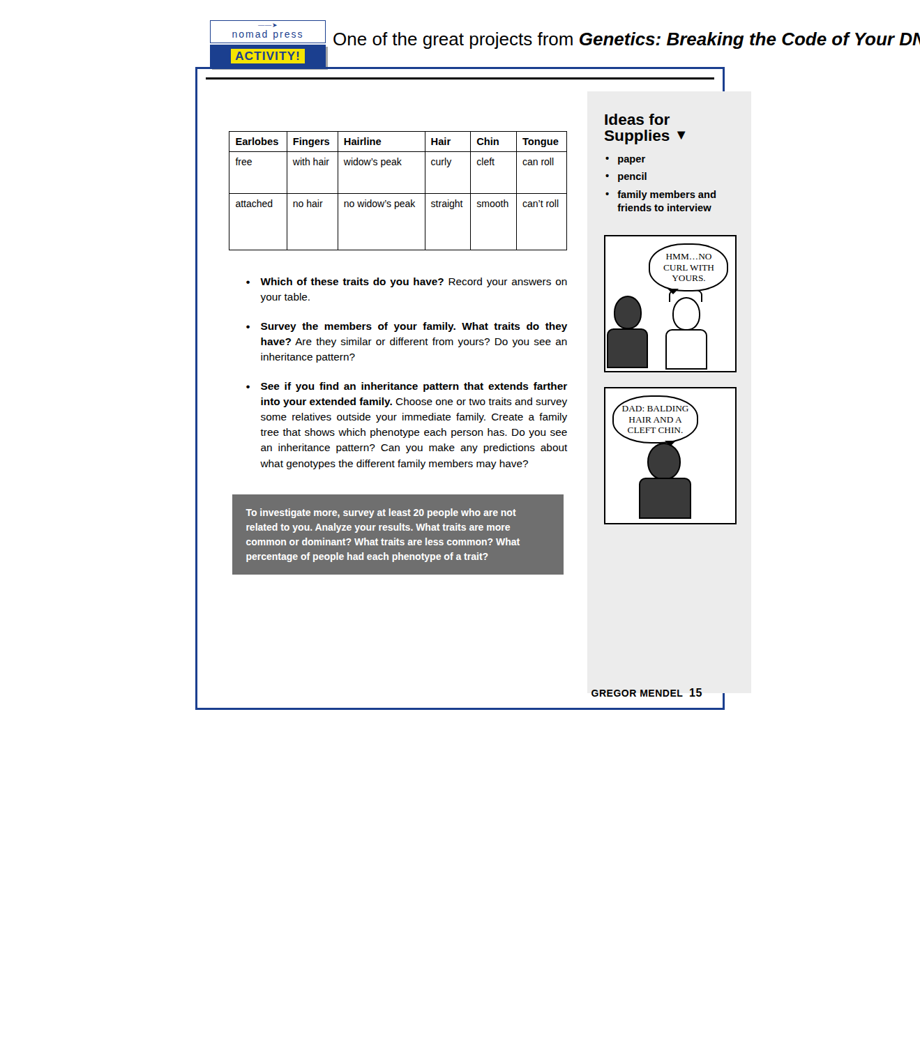——➤
nomad press
ACTIVITY!
One of the great projects from Genetics: Breaking the Code of Your DNA
| Earlobes | Fingers | Hairline | Hair | Chin | Tongue |
| --- | --- | --- | --- | --- | --- |
| free | with hair | widow’s peak | curly | cleft | can roll |
| attached | no hair | no widow’s peak | straight | smooth | can’t roll |
Which of these traits do you have? Record your answers on your table.
Survey the members of your family. What traits do they have? Are they similar or different from yours? Do you see an inheritance pattern?
See if you find an inheritance pattern that extends farther into your extended family. Choose one or two traits and survey some relatives outside your immediate family. Create a family tree that shows which phenotype each person has. Do you see an inheritance pattern? Can you make any predictions about what genotypes the different family members may have?
To investigate more, survey at least 20 people who are not related to you. Analyze your results. What traits are more common or dominant? What traits are less common? What percentage of people had each phenotype of a trait?
Ideas for
Supplies ▼
paper
pencil
family members and friends to interview
HMM…NO
CURL WITH
YOURS.
DAD: BALDING
HAIR AND A
CLEFT CHIN.
GREGOR MENDEL 15